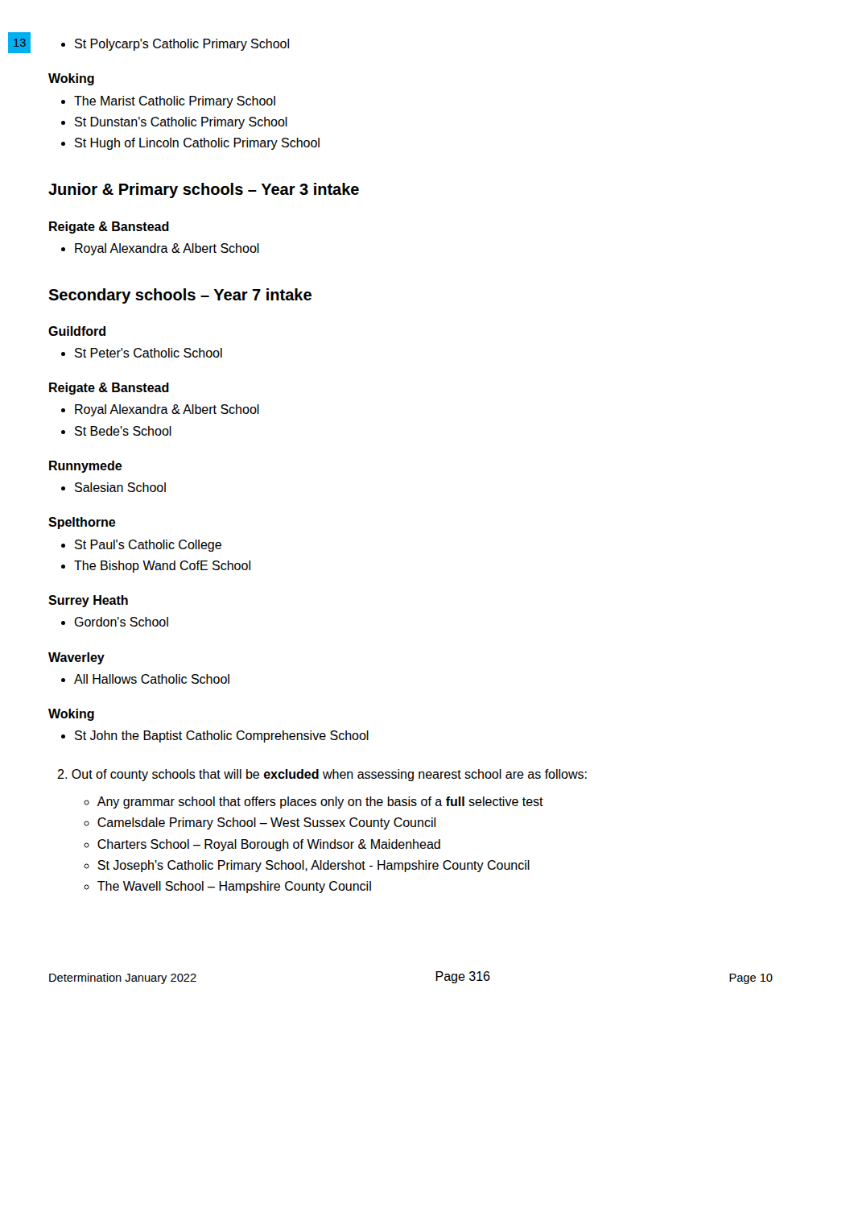13
St Polycarp's Catholic Primary School
Woking
The Marist Catholic Primary School
St Dunstan's Catholic Primary School
St Hugh of Lincoln Catholic Primary School
Junior & Primary schools – Year 3 intake
Reigate & Banstead
Royal Alexandra & Albert School
Secondary schools – Year 7 intake
Guildford
St Peter's Catholic School
Reigate & Banstead
Royal Alexandra & Albert School
St Bede's School
Runnymede
Salesian School
Spelthorne
St Paul's Catholic College
The Bishop Wand CofE School
Surrey Heath
Gordon's School
Waverley
All Hallows Catholic School
Woking
St John the Baptist Catholic Comprehensive School
Out of county schools that will be excluded when assessing nearest school are as follows:
Any grammar school that offers places only on the basis of a full selective test
Camelsdale Primary School – West Sussex County Council
Charters School – Royal Borough of Windsor & Maidenhead
St Joseph's Catholic Primary School, Aldershot - Hampshire County Council
The Wavell School – Hampshire County Council
Determination January 2022
Page 316
Page 10